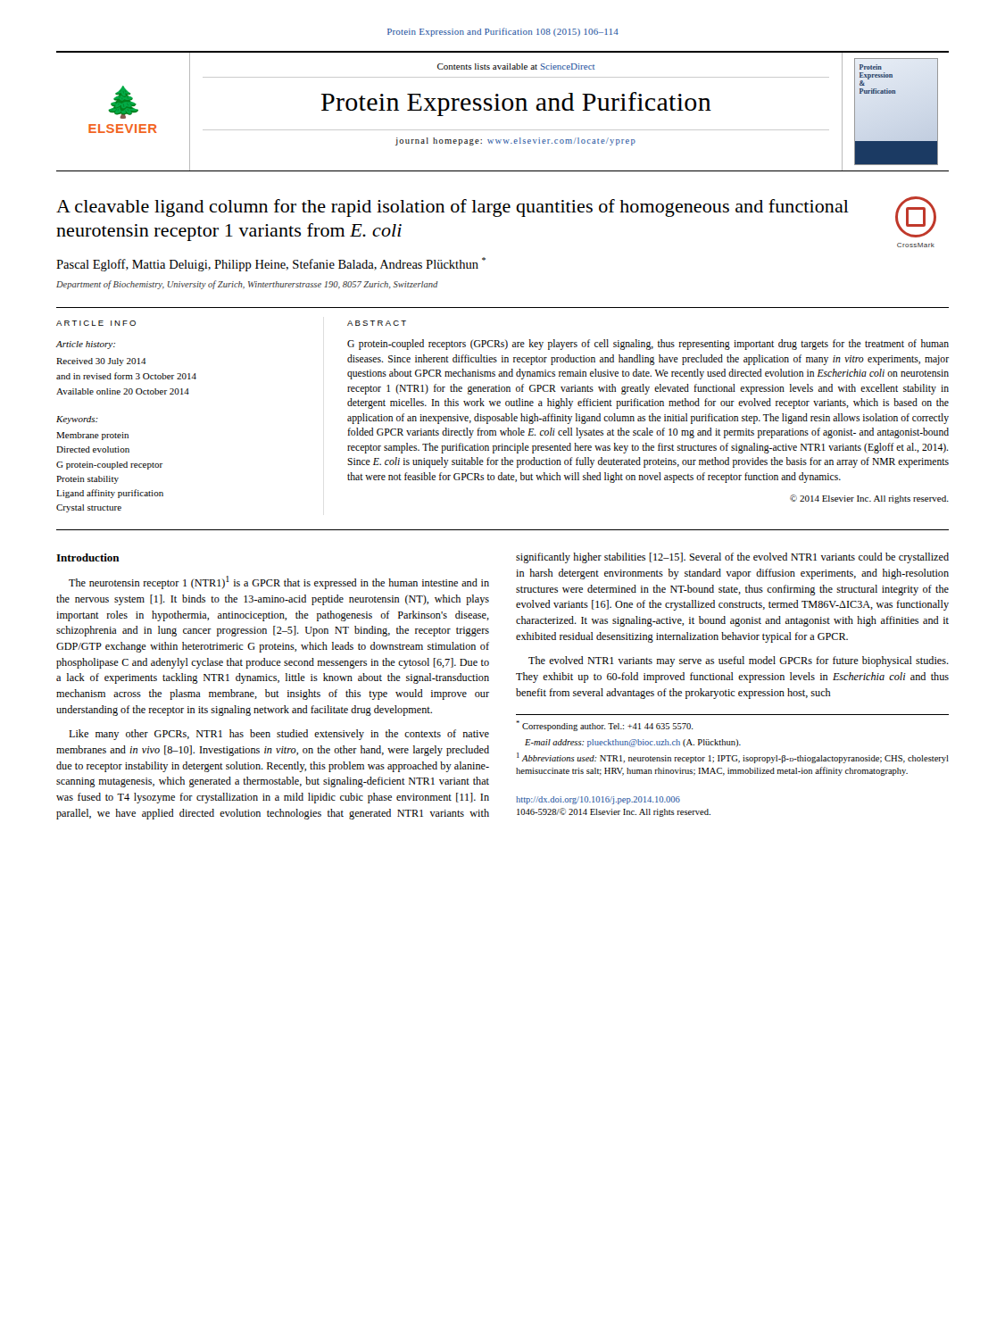Protein Expression and Purification 108 (2015) 106–114
🌲
ELSEVIER
Contents lists available at ScienceDirect
Protein Expression and Purification
journal homepage: www.elsevier.com/locate/yprep
Protein
Expression
&
Purification
CrossMark
A cleavable ligand column for the rapid isolation of large quantities of homogeneous and functional neurotensin receptor 1 variants from E. coli
Pascal Egloff, Mattia Deluigi, Philipp Heine, Stefanie Balada, Andreas Plückthun *
Department of Biochemistry, University of Zurich, Winterthurerstrasse 190, 8057 Zurich, Switzerland
Article info
Article history:
Received 30 July 2014
and in revised form 3 October 2014
Available online 20 October 2014
Keywords:
Membrane protein
Directed evolution
G protein-coupled receptor
Protein stability
Ligand affinity purification
Crystal structure
Abstract
G protein-coupled receptors (GPCRs) are key players of cell signaling, thus representing important drug targets for the treatment of human diseases. Since inherent difficulties in receptor production and handling have precluded the application of many in vitro experiments, major questions about GPCR mechanisms and dynamics remain elusive to date. We recently used directed evolution in Escherichia coli on neurotensin receptor 1 (NTR1) for the generation of GPCR variants with greatly elevated functional expression levels and with excellent stability in detergent micelles. In this work we outline a highly efficient purification method for our evolved receptor variants, which is based on the application of an inexpensive, disposable high-affinity ligand column as the initial purification step. The ligand resin allows isolation of correctly folded GPCR variants directly from whole E. coli cell lysates at the scale of 10 mg and it permits preparations of agonist- and antagonist-bound receptor samples. The purification principle presented here was key to the first structures of signaling-active NTR1 variants (Egloff et al., 2014). Since E. coli is uniquely suitable for the production of fully deuterated proteins, our method provides the basis for an array of NMR experiments that were not feasible for GPCRs to date, but which will shed light on novel aspects of receptor function and dynamics.
© 2014 Elsevier Inc. All rights reserved.
Introduction
The neurotensin receptor 1 (NTR1)1 is a GPCR that is expressed in the human intestine and in the nervous system [1]. It binds to the 13-amino-acid peptide neurotensin (NT), which plays important roles in hypothermia, antinociception, the pathogenesis of Parkinson's disease, schizophrenia and in lung cancer progression [2–5]. Upon NT binding, the receptor triggers GDP/GTP exchange within heterotrimeric G proteins, which leads to downstream stimulation of phospholipase C and adenylyl cyclase that produce second messengers in the cytosol [6,7]. Due to a lack of experiments tackling NTR1 dynamics, little is known about the signal-transduction mechanism across the plasma membrane, but insights of this type would improve our understanding of the receptor in its signaling network and facilitate drug development.
Like many other GPCRs, NTR1 has been studied extensively in the contexts of native membranes and in vivo [8–10]. Investigations in vitro, on the other hand, were largely precluded due to receptor instability in detergent solution. Recently, this problem was approached by alanine-scanning mutagenesis, which generated a thermostable, but signaling-deficient NTR1 variant that was fused to T4 lysozyme for crystallization in a mild lipidic cubic phase environment [11]. In parallel, we have applied directed evolution technologies that generated NTR1 variants with significantly higher stabilities [12–15]. Several of the evolved NTR1 variants could be crystallized in harsh detergent environments by standard vapor diffusion experiments, and high-resolution structures were determined in the NT-bound state, thus confirming the structural integrity of the evolved variants [16]. One of the crystallized constructs, termed TM86V-ΔIC3A, was functionally characterized. It was signaling-active, it bound agonist and antagonist with high affinities and it exhibited residual desensitizing internalization behavior typical for a GPCR.
The evolved NTR1 variants may serve as useful model GPCRs for future biophysical studies. They exhibit up to 60-fold improved functional expression levels in Escherichia coli and thus benefit from several advantages of the prokaryotic expression host, such
* Corresponding author. Tel.: +41 44 635 5570.
E-mail address: plueckthun@bioc.uzh.ch (A. Plückthun).
1 Abbreviations used: NTR1, neurotensin receptor 1; IPTG, isopropyl-β-d-thiogalactopyranoside; CHS, cholesteryl hemisuccinate tris salt; HRV, human rhinovirus; IMAC, immobilized metal-ion affinity chromatography.
http://dx.doi.org/10.1016/j.pep.2014.10.006
1046-5928/© 2014 Elsevier Inc. All rights reserved.